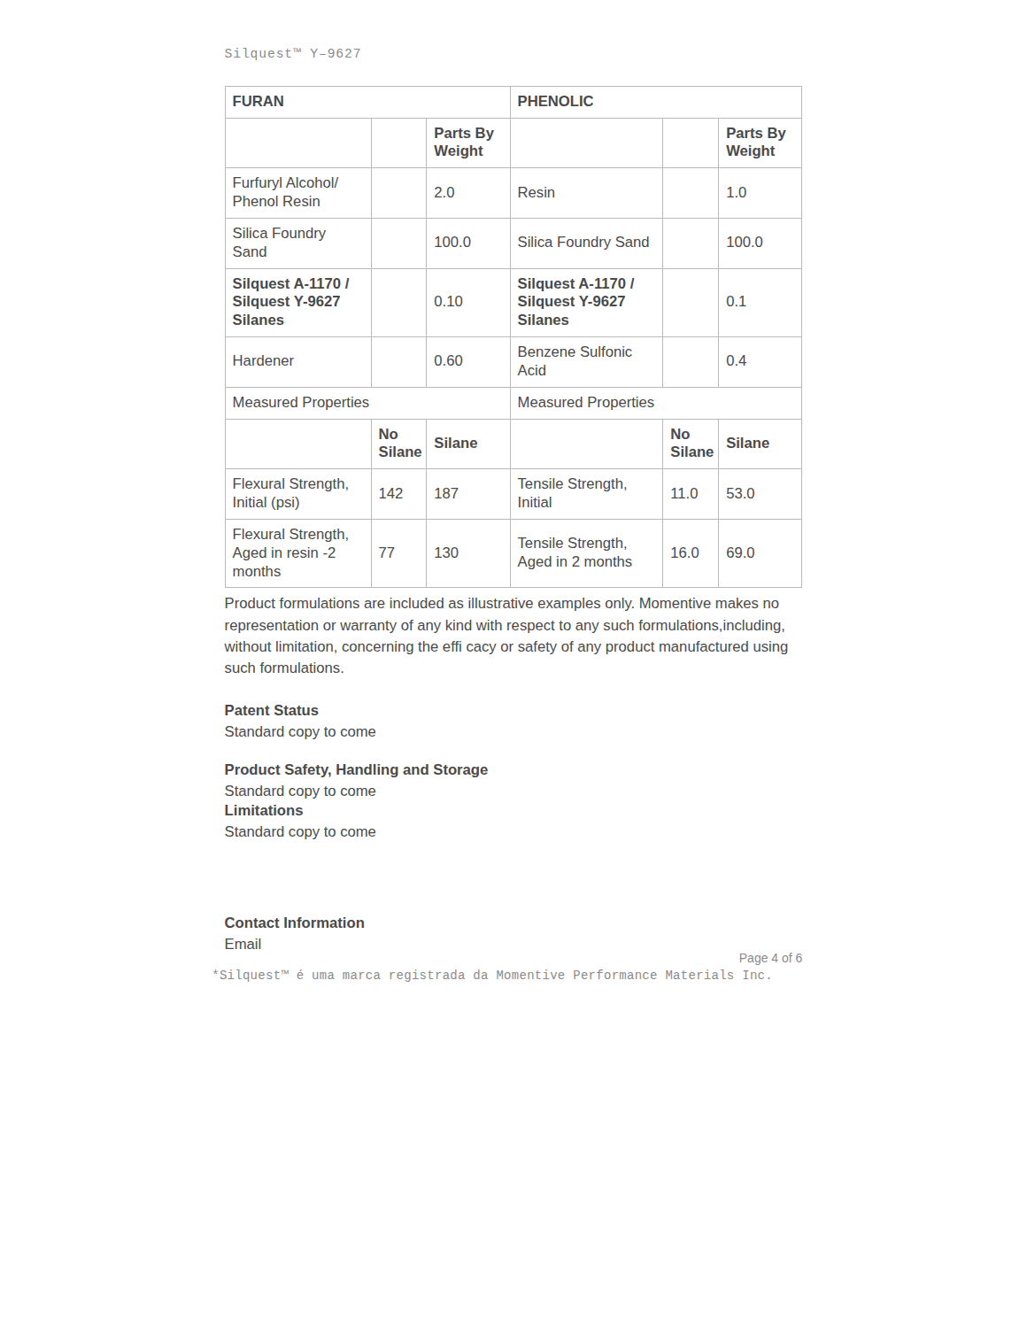Silquest™ Y–9627
| FURAN | PHENOLIC |
| | | Parts By Weight | | | Parts By Weight |
| Furfuryl Alcohol/ Phenol Resin | | 2.0 | Resin | | 1.0 |
| Silica Foundry Sand | | 100.0 | Silica Foundry Sand | | 100.0 |
| Silquest A-1170 / Silquest Y-9627 Silanes | | 0.10 | Silquest A-1170 / Silquest Y-9627 Silanes | | 0.1 |
| Hardener | | 0.60 | Benzene Sulfonic Acid | | 0.4 |
| Measured Properties | Measured Properties |
| | No Silane | Silane | | No Silane | Silane |
| Flexural Strength, Initial (psi) | 142 | 187 | Tensile Strength, Initial | 11.0 | 53.0 |
| Flexural Strength, Aged in resin -2 months | 77 | 130 | Tensile Strength, Aged in 2 months | 16.0 | 69.0 |
Product formulations are included as illustrative examples only. Momentive makes no representation or warranty of any kind with respect to any such formulations,including, without limitation, concerning the effi cacy or safety of any product manufactured using such formulations.
Patent Status
Standard copy to come
Product Safety, Handling and Storage
Standard copy to come
Limitations
Standard copy to come
Contact Information
Email
Page 4 of 6
*Silquest™ é uma marca registrada da Momentive Performance Materials Inc.